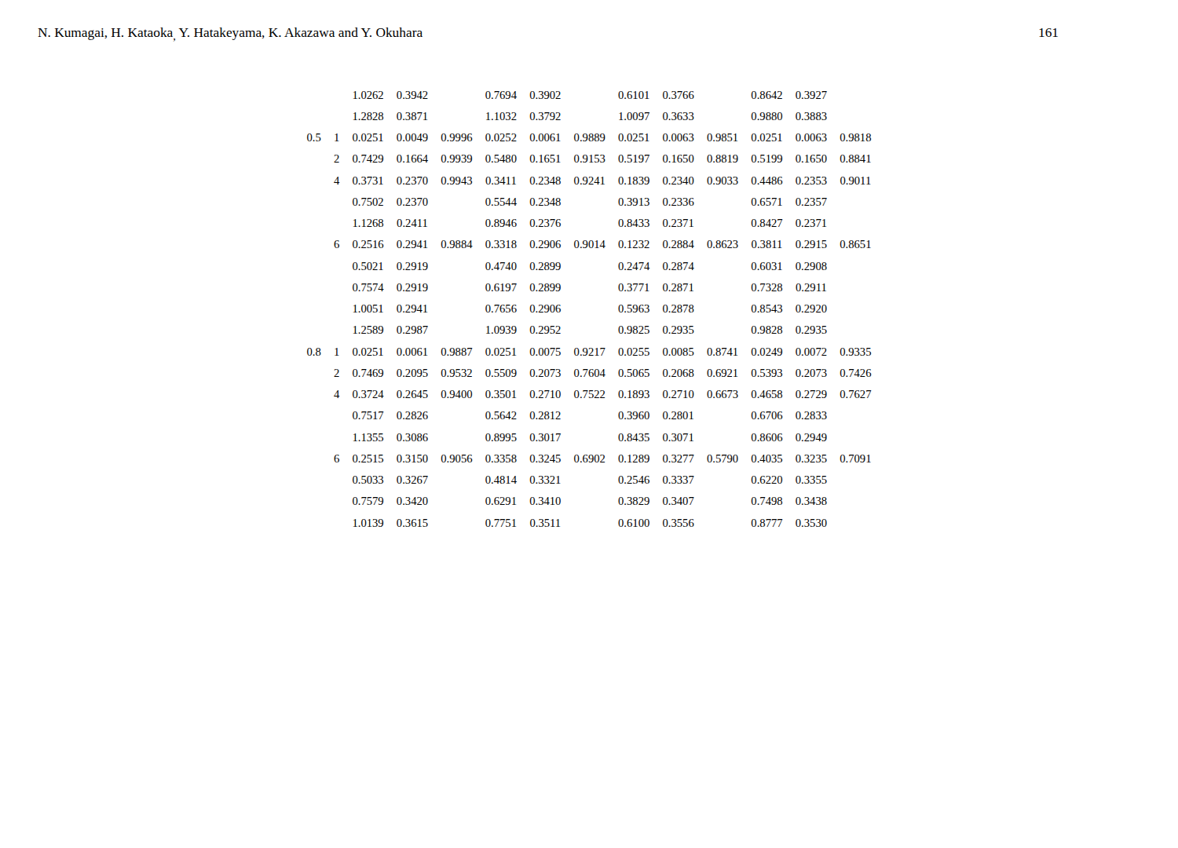N. Kumagai, H. Kataoka, Y. Hatakeyama, K. Akazawa and Y. Okuhara
161
| | | 1.0262 | 0.3942 | | 0.7694 | 0.3902 | | 0.6101 | 0.3766 | | 0.8642 | 0.3927 | |
| | | 1.2828 | 0.3871 | | 1.1032 | 0.3792 | | 1.0097 | 0.3633 | | 0.9880 | 0.3883 | |
| 0.5 | 1 | 0.0251 | 0.0049 | 0.9996 | 0.0252 | 0.0061 | 0.9889 | 0.0251 | 0.0063 | 0.9851 | 0.0251 | 0.0063 | 0.9818 |
| | 2 | 0.7429 | 0.1664 | 0.9939 | 0.5480 | 0.1651 | 0.9153 | 0.5197 | 0.1650 | 0.8819 | 0.5199 | 0.1650 | 0.8841 |
| | 4 | 0.3731 | 0.2370 | 0.9943 | 0.3411 | 0.2348 | 0.9241 | 0.1839 | 0.2340 | 0.9033 | 0.4486 | 0.2353 | 0.9011 |
| | | 0.7502 | 0.2370 | | 0.5544 | 0.2348 | | 0.3913 | 0.2336 | | 0.6571 | 0.2357 | |
| | | 1.1268 | 0.2411 | | 0.8946 | 0.2376 | | 0.8433 | 0.2371 | | 0.8427 | 0.2371 | |
| | 6 | 0.2516 | 0.2941 | 0.9884 | 0.3318 | 0.2906 | 0.9014 | 0.1232 | 0.2884 | 0.8623 | 0.3811 | 0.2915 | 0.8651 |
| | | 0.5021 | 0.2919 | | 0.4740 | 0.2899 | | 0.2474 | 0.2874 | | 0.6031 | 0.2908 | |
| | | 0.7574 | 0.2919 | | 0.6197 | 0.2899 | | 0.3771 | 0.2871 | | 0.7328 | 0.2911 | |
| | | 1.0051 | 0.2941 | | 0.7656 | 0.2906 | | 0.5963 | 0.2878 | | 0.8543 | 0.2920 | |
| | | 1.2589 | 0.2987 | | 1.0939 | 0.2952 | | 0.9825 | 0.2935 | | 0.9828 | 0.2935 | |
| 0.8 | 1 | 0.0251 | 0.0061 | 0.9887 | 0.0251 | 0.0075 | 0.9217 | 0.0255 | 0.0085 | 0.8741 | 0.0249 | 0.0072 | 0.9335 |
| | 2 | 0.7469 | 0.2095 | 0.9532 | 0.5509 | 0.2073 | 0.7604 | 0.5065 | 0.2068 | 0.6921 | 0.5393 | 0.2073 | 0.7426 |
| | 4 | 0.3724 | 0.2645 | 0.9400 | 0.3501 | 0.2710 | 0.7522 | 0.1893 | 0.2710 | 0.6673 | 0.4658 | 0.2729 | 0.7627 |
| | | 0.7517 | 0.2826 | | 0.5642 | 0.2812 | | 0.3960 | 0.2801 | | 0.6706 | 0.2833 | |
| | | 1.1355 | 0.3086 | | 0.8995 | 0.3017 | | 0.8435 | 0.3071 | | 0.8606 | 0.2949 | |
| | 6 | 0.2515 | 0.3150 | 0.9056 | 0.3358 | 0.3245 | 0.6902 | 0.1289 | 0.3277 | 0.5790 | 0.4035 | 0.3235 | 0.7091 |
| | | 0.5033 | 0.3267 | | 0.4814 | 0.3321 | | 0.2546 | 0.3337 | | 0.6220 | 0.3355 | |
| | | 0.7579 | 0.3420 | | 0.6291 | 0.3410 | | 0.3829 | 0.3407 | | 0.7498 | 0.3438 | |
| | | 1.0139 | 0.3615 | | 0.7751 | 0.3511 | | 0.6100 | 0.3556 | | 0.8777 | 0.3530 | |